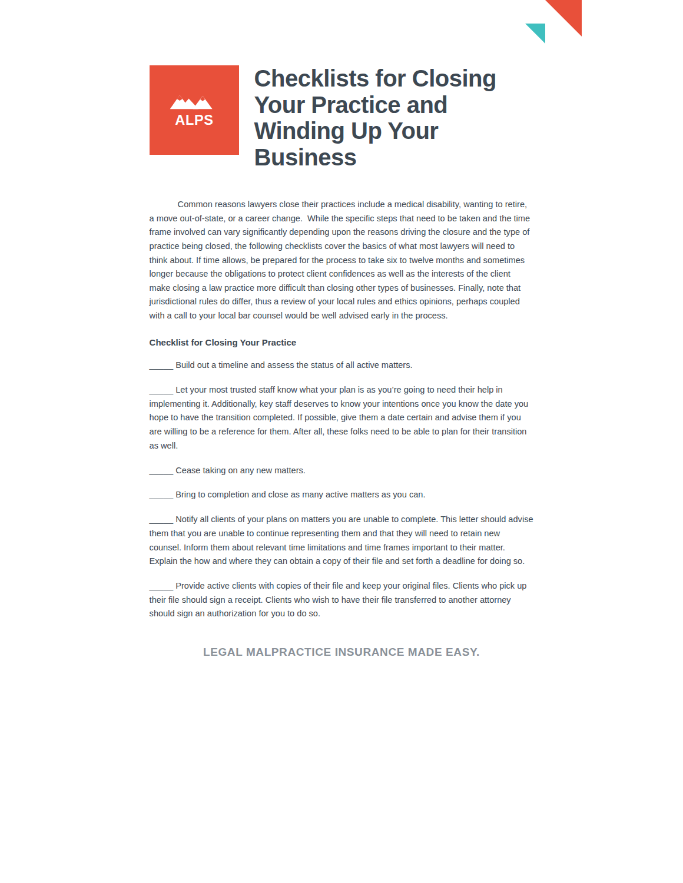ALPS
Checklists for Closing Your Practice and Winding Up Your Business
Common reasons lawyers close their practices include a medical disability, wanting to retire, a move out-of-state, or a career change. While the specific steps that need to be taken and the time frame involved can vary significantly depending upon the reasons driving the closure and the type of practice being closed, the following checklists cover the basics of what most lawyers will need to think about. If time allows, be prepared for the process to take six to twelve months and sometimes longer because the obligations to protect client confidences as well as the interests of the client make closing a law practice more difficult than closing other types of businesses. Finally, note that jurisdictional rules do differ, thus a review of your local rules and ethics opinions, perhaps coupled with a call to your local bar counsel would be well advised early in the process.
Checklist for Closing Your Practice
_____ Build out a timeline and assess the status of all active matters.
_____ Let your most trusted staff know what your plan is as you’re going to need their help in implementing it. Additionally, key staff deserves to know your intentions once you know the date you hope to have the transition completed. If possible, give them a date certain and advise them if you are willing to be a reference for them. After all, these folks need to be able to plan for their transition as well.
_____ Cease taking on any new matters.
_____ Bring to completion and close as many active matters as you can.
_____ Notify all clients of your plans on matters you are unable to complete. This letter should advise them that you are unable to continue representing them and that they will need to retain new counsel. Inform them about relevant time limitations and time frames important to their matter. Explain the how and where they can obtain a copy of their file and set forth a deadline for doing so.
_____ Provide active clients with copies of their file and keep your original files. Clients who pick up their file should sign a receipt. Clients who wish to have their file transferred to another attorney should sign an authorization for you to do so.
LEGAL MALPRACTICE INSURANCE MADE EASY.